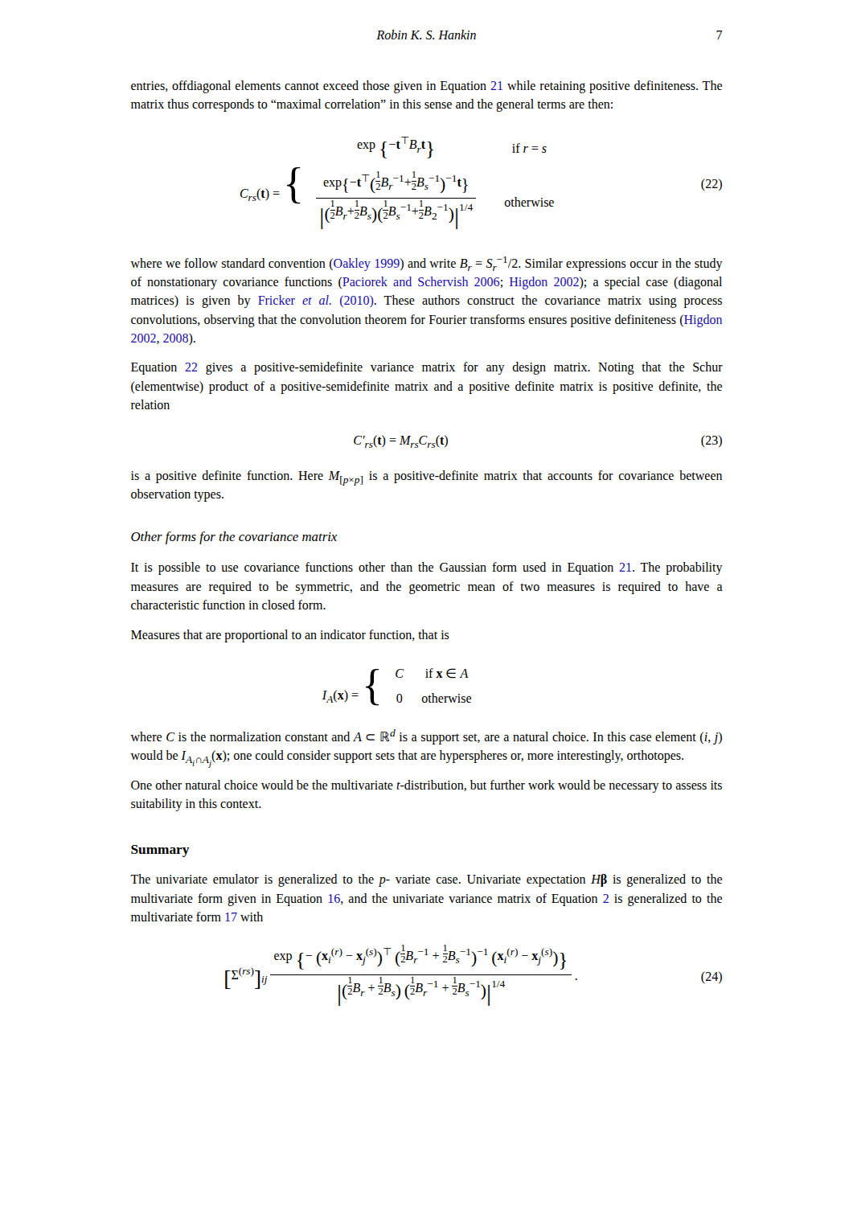Robin K. S. Hankin 7
entries, offdiagonal elements cannot exceed those given in Equation 21 while retaining positive definiteness. The matrix thus corresponds to “maximal correlation” in this sense and the general terms are then:
Crs(t) = {
| exp { − t ⊤ B r t } | if r = s |
| exp { − t ⊤ ( 1 2 B r −1 + 1 2 B s −1 ) −1 t } / ( 1 2 B r + 1 2 B s ) ( 1 2 B s −1 + 1 2 B 2 −1 ) / 1/4 | otherwise |
(22)
where we follow standard convention (Oakley 1999) and write Br = Sr−1/2. Similar expressions occur in the study of nonstationary covariance functions (Paciorek and Schervish 2006; Higdon 2002); a special case (diagonal matrices) is given by Fricker et al. (2010). These authors construct the covariance matrix using process convolutions, observing that the convolution theorem for Fourier transforms ensures positive definiteness (Higdon 2002, 2008).
Equation 22 gives a positive-semidefinite variance matrix for any design matrix. Noting that the Schur (elementwise) product of a positive-semidefinite matrix and a positive definite matrix is positive definite, the relation
C′rs(t) = MrsCrs(t)
(23)
is a positive definite function. Here M[p×p] is a positive-definite matrix that accounts for covariance between observation types.
Other forms for the covariance matrix
It is possible to use covariance functions other than the Gaussian form used in Equation 21. The probability measures are required to be symmetric, and the geometric mean of two measures is required to have a characteristic function in closed form.
Measures that are proportional to an indicator function, that is
IA(x) = {
| C | if x ∈ A |
| 0 | otherwise |
where C is the normalization constant and A ⊂ ℝd is a support set, are a natural choice. In this case element (i, j) would be IAi∩Aj(x); one could consider support sets that are hyperspheres or, more interestingly, orthotopes.
One other natural choice would be the multivariate t-distribution, but further work would be necessary to assess its suitability in this context.
Summary
The univariate emulator is generalized to the p- variate case. Univariate expectation Hβ is generalized to the multivariate form given in Equation 16, and the univariate variance matrix of Equation 2 is generalized to the multivariate form 17 with
[Σ(rs)]ij exp {− (xi(r) − xj(s))⊤ (12 Br−1 + 12 Bs−1)−1 (xi(r) − xj(s))} |(12 Br + 12 Bs) (12 Br−1 + 12 Bs−1)|1/4 .
(24)